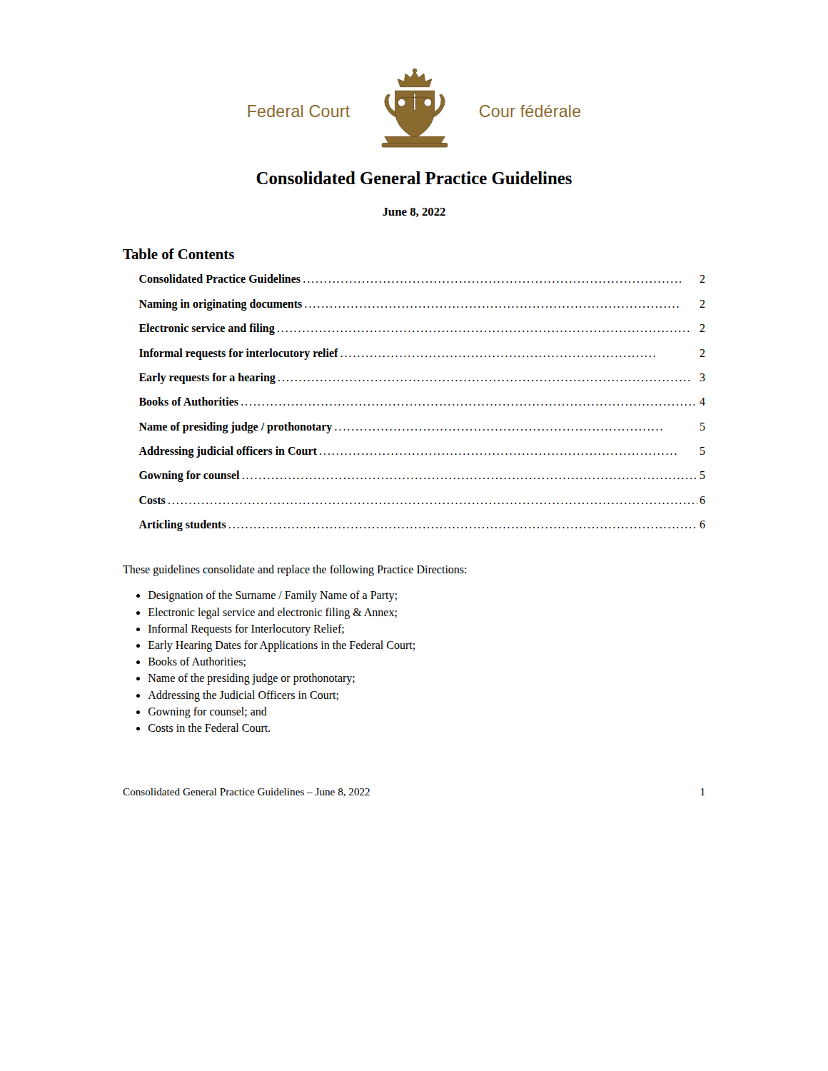Federal Court Cour fédérale
Consolidated General Practice Guidelines
June 8, 2022
Table of Contents
Consolidated Practice Guidelines.......................................................................................... 2
Naming in originating documents......................................................................................... 2
Electronic service and filing.................................................................................................. 2
Informal requests for interlocutory relief........................................................................... 2
Early requests for a hearing.................................................................................................. 3
Books of Authorities............................................................................................................. 4
Name of presiding judge / prothonotary.............................................................................. 5
Addressing judicial officers in Court..................................................................................... 5
Gowning for counsel............................................................................................................ 5
Costs..................................................................................................................................... 6
Articling students................................................................................................................ 6
These guidelines consolidate and replace the following Practice Directions:
Designation of the Surname / Family Name of a Party;
Electronic legal service and electronic filing & Annex;
Informal Requests for Interlocutory Relief;
Early Hearing Dates for Applications in the Federal Court;
Books of Authorities;
Name of the presiding judge or prothonotary;
Addressing the Judicial Officers in Court;
Gowning for counsel; and
Costs in the Federal Court.
Consolidated General Practice Guidelines – June 8, 2022 1